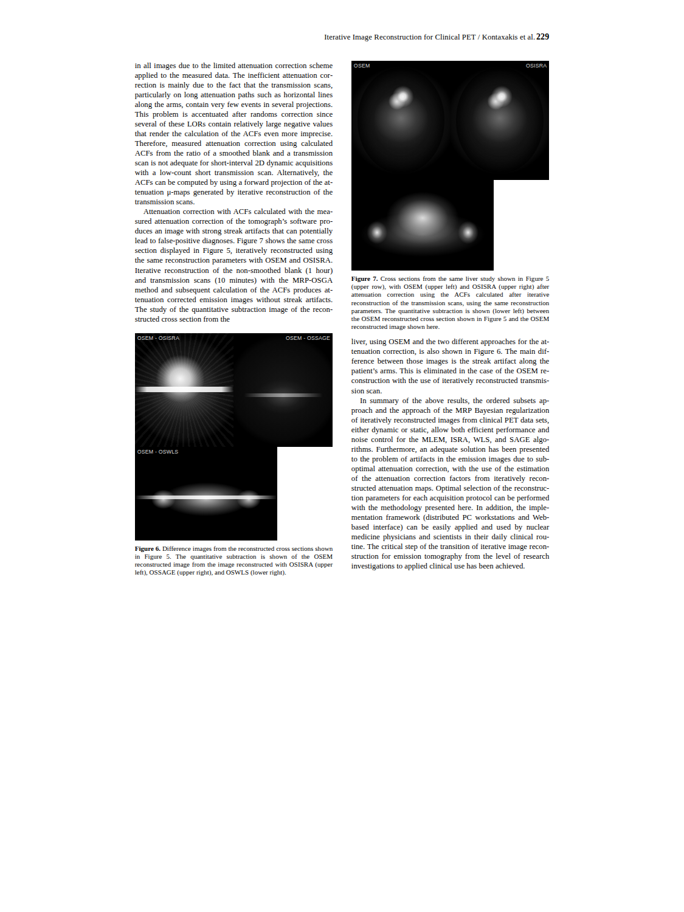Iterative Image Reconstruction for Clinical PET / Kontaxakis et al.229
in all images due to the limited attenuation correction scheme applied to the measured data. The inefficient attenuation correction is mainly due to the fact that the transmission scans, particularly on long attenuation paths such as horizontal lines along the arms, contain very few events in several projections. This problem is accentuated after randoms correction since several of these LORs contain relatively large negative values that render the calculation of the ACFs even more imprecise. Therefore, measured attenuation correction using calculated ACFs from the ratio of a smoothed blank and a transmission scan is not adequate for short-interval 2D dynamic acquisitions with a low-count short transmission scan. Alternatively, the ACFs can be computed by using a forward projection of the attenuation μ-maps generated by iterative reconstruction of the transmission scans.
Attenuation correction with ACFs calculated with the measured attenuation correction of the tomograph’s software produces an image with strong streak artifacts that can potentially lead to false-positive diagnoses. Figure 7 shows the same cross section displayed in Figure 5, iteratively reconstructed using the same reconstruction parameters with OSEM and OSISRA. Iterative reconstruction of the non-smoothed blank (1 hour) and transmission scans (10 minutes) with the MRP-OSGA method and subsequent calculation of the ACFs produces attenuation corrected emission images without streak artifacts. The study of the quantitative subtraction image of the reconstructed cross section from the
OSEM - OSISRA
OSEM - OSSAGE
OSEM - OSWLS
Figure 6. Difference images from the reconstructed cross sections shown in Figure 5. The quantitative subtraction is shown of the OSEM reconstructed image from the image reconstructed with OSISRA (upper left), OSSAGE (upper right), and OSWLS (lower right).
OSEM
OSISRA
Figure 7. Cross sections from the same liver study shown in Figure 5 (upper row), with OSEM (upper left) and OSISRA (upper right) after attenuation correction using the ACFs calculated after iterative reconstruction of the transmission scans, using the same reconstruction parameters. The quantitative subtraction is shown (lower left) between the OSEM reconstructed cross section shown in Figure 5 and the OSEM reconstructed image shown here.
liver, using OSEM and the two different approaches for the attenuation correction, is also shown in Figure 6. The main difference between those images is the streak artifact along the patient’s arms. This is eliminated in the case of the OSEM reconstruction with the use of iteratively reconstructed transmission scan.
In summary of the above results, the ordered subsets approach and the approach of the MRP Bayesian regularization of iteratively reconstructed images from clinical PET data sets, either dynamic or static, allow both efficient performance and noise control for the MLEM, ISRA, WLS, and SAGE algorithms. Furthermore, an adequate solution has been presented to the problem of artifacts in the emission images due to suboptimal attenuation correction, with the use of the estimation of the attenuation correction factors from iteratively reconstructed attenuation maps. Optimal selection of the reconstruction parameters for each acquisition protocol can be performed with the methodology presented here. In addition, the implementation framework (distributed PC workstations and Web-based interface) can be easily applied and used by nuclear medicine physicians and scientists in their daily clinical routine. The critical step of the transition of iterative image reconstruction for emission tomography from the level of research investigations to applied clinical use has been achieved.